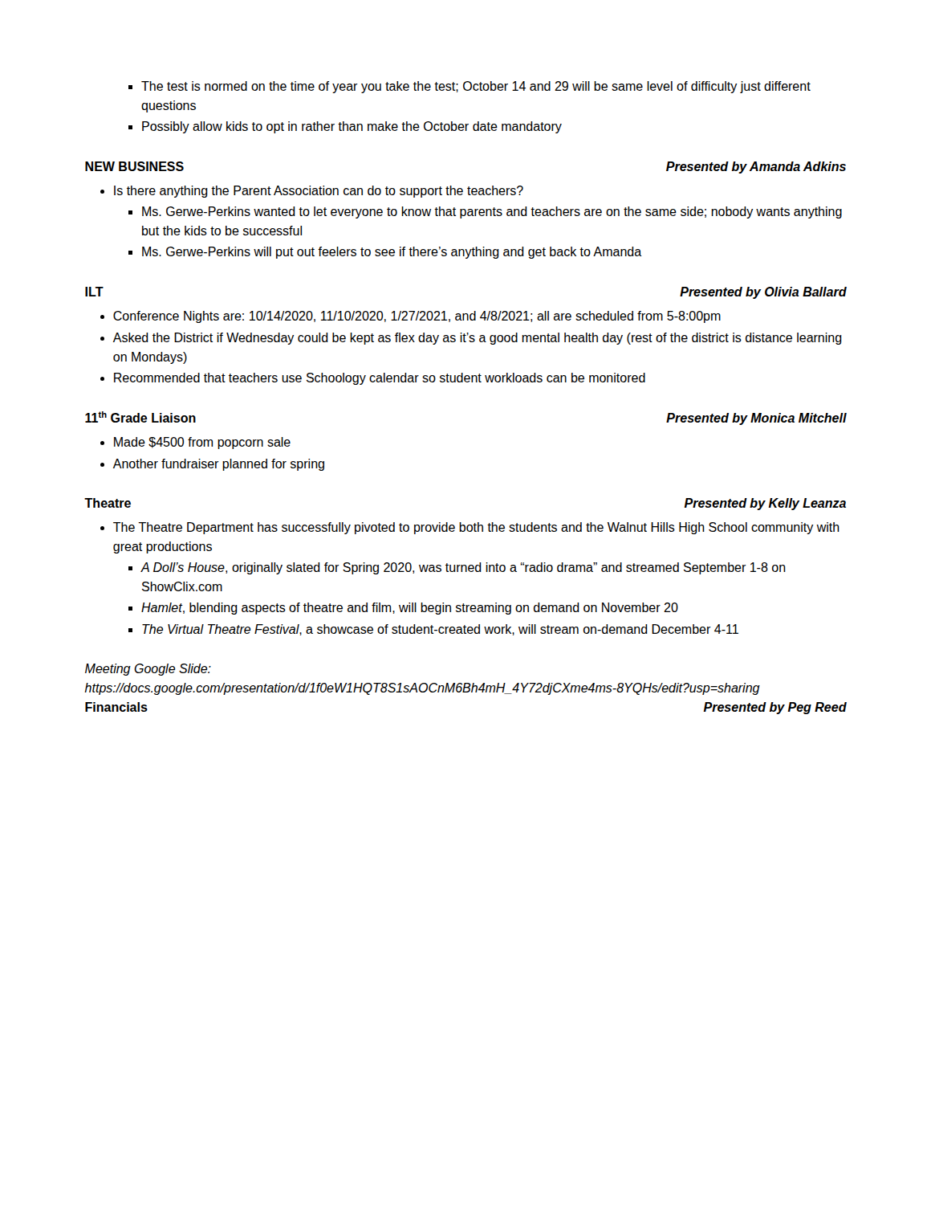The test is normed on the time of year you take the test; October 14 and 29 will be same level of difficulty just different questions
Possibly allow kids to opt in rather than make the October date mandatory
NEW BUSINESS Presented by Amanda Adkins
Is there anything the Parent Association can do to support the teachers?
Ms. Gerwe-Perkins wanted to let everyone to know that parents and teachers are on the same side; nobody wants anything but the kids to be successful
Ms. Gerwe-Perkins will put out feelers to see if there’s anything and get back to Amanda
ILT Presented by Olivia Ballard
Conference Nights are: 10/14/2020, 11/10/2020, 1/27/2021, and 4/8/2021; all are scheduled from 5-8:00pm
Asked the District if Wednesday could be kept as flex day as it’s a good mental health day (rest of the district is distance learning on Mondays)
Recommended that teachers use Schoology calendar so student workloads can be monitored
11th Grade Liaison Presented by Monica Mitchell
Made $4500 from popcorn sale
Another fundraiser planned for spring
Theatre Presented by Kelly Leanza
The Theatre Department has successfully pivoted to provide both the students and the Walnut Hills High School community with great productions
A Doll’s House, originally slated for Spring 2020, was turned into a “radio drama” and streamed September 1-8 on ShowClix.com
Hamlet, blending aspects of theatre and film, will begin streaming on demand on November 20
The Virtual Theatre Festival, a showcase of student-created work, will stream on-demand December 4-11
Meeting Google Slide:
https://docs.google.com/presentation/d/1f0eW1HQT8S1sAOCnM6Bh4mH_4Y72djCXme4ms-8YQHs/edit?usp=sharing
Financials Presented by Peg Reed